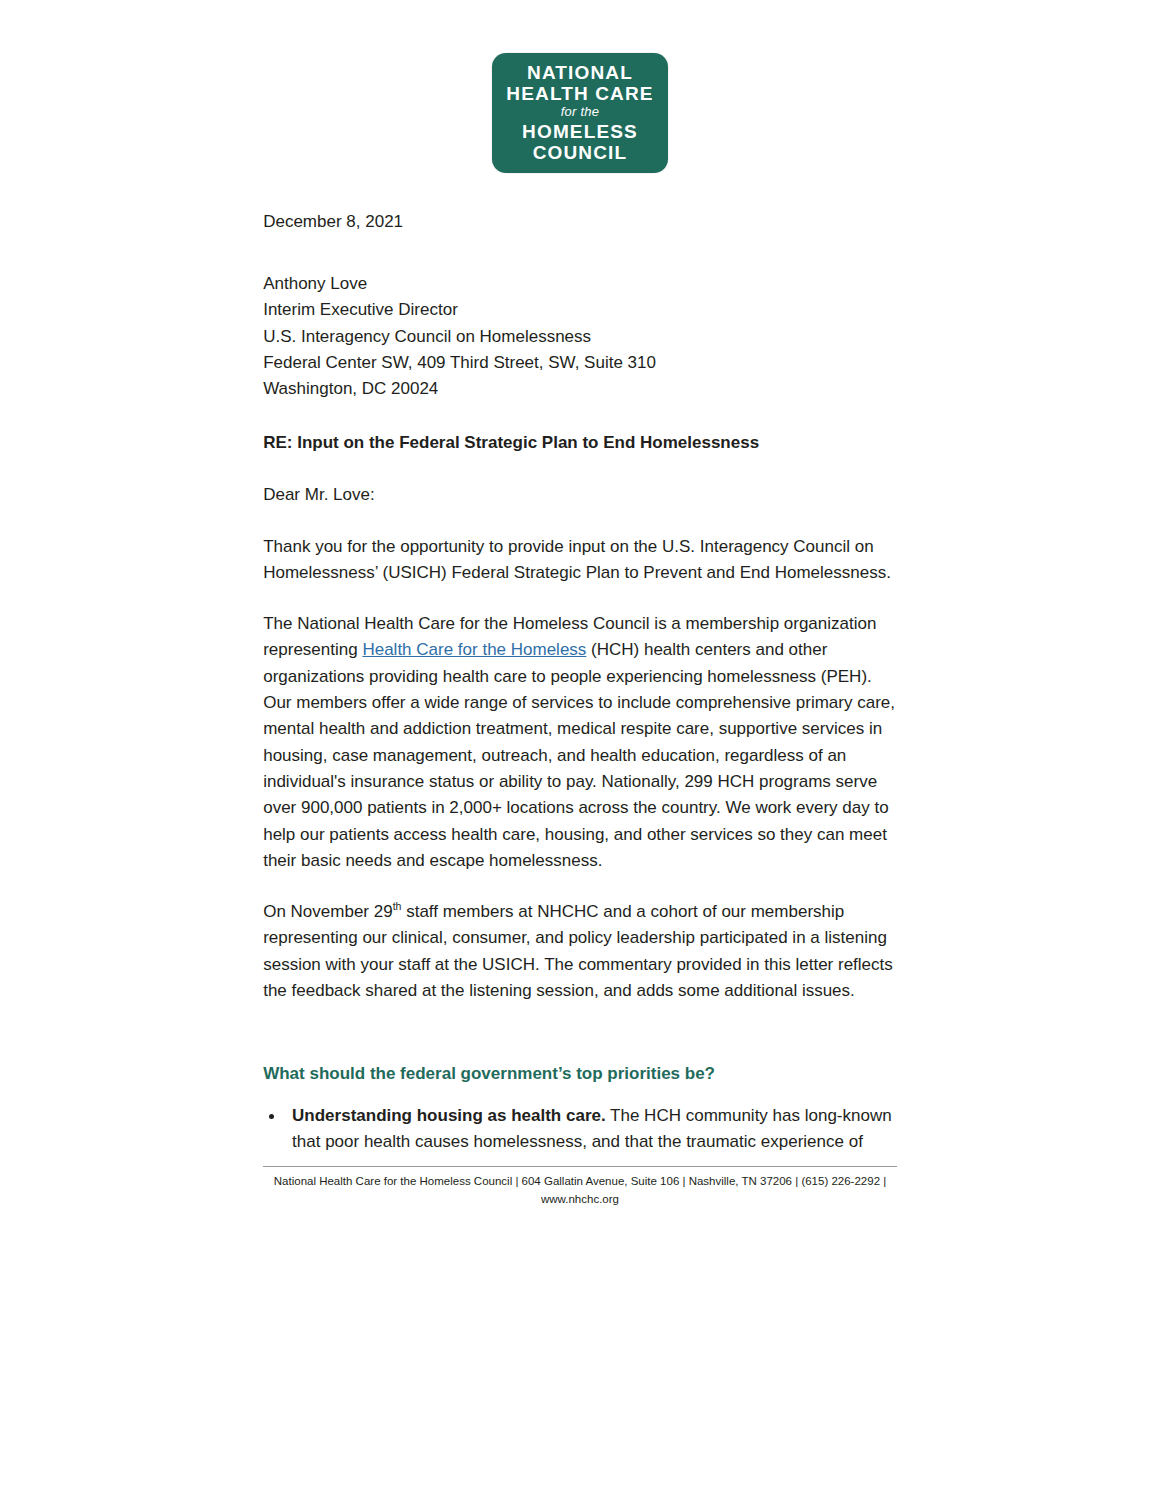NATIONAL HEALTH CARE for the HOMELESS COUNCIL
December 8, 2021
Anthony Love
Interim Executive Director
U.S. Interagency Council on Homelessness
Federal Center SW, 409 Third Street, SW, Suite 310
Washington, DC 20024
RE: Input on the Federal Strategic Plan to End Homelessness
Dear Mr. Love:
Thank you for the opportunity to provide input on the U.S. Interagency Council on Homelessness’ (USICH) Federal Strategic Plan to Prevent and End Homelessness.
The National Health Care for the Homeless Council is a membership organization representing Health Care for the Homeless (HCH) health centers and other organizations providing health care to people experiencing homelessness (PEH). Our members offer a wide range of services to include comprehensive primary care, mental health and addiction treatment, medical respite care, supportive services in housing, case management, outreach, and health education, regardless of an individual's insurance status or ability to pay. Nationally, 299 HCH programs serve over 900,000 patients in 2,000+ locations across the country. We work every day to help our patients access health care, housing, and other services so they can meet their basic needs and escape homelessness.
On November 29th staff members at NHCHC and a cohort of our membership representing our clinical, consumer, and policy leadership participated in a listening session with your staff at the USICH. The commentary provided in this letter reflects the feedback shared at the listening session, and adds some additional issues.
What should the federal government’s top priorities be?
Understanding housing as health care. The HCH community has long-known that poor health causes homelessness, and that the traumatic experience of
National Health Care for the Homeless Council | 604 Gallatin Avenue, Suite 106 | Nashville, TN 37206 | (615) 226-2292 | www.nhchc.org